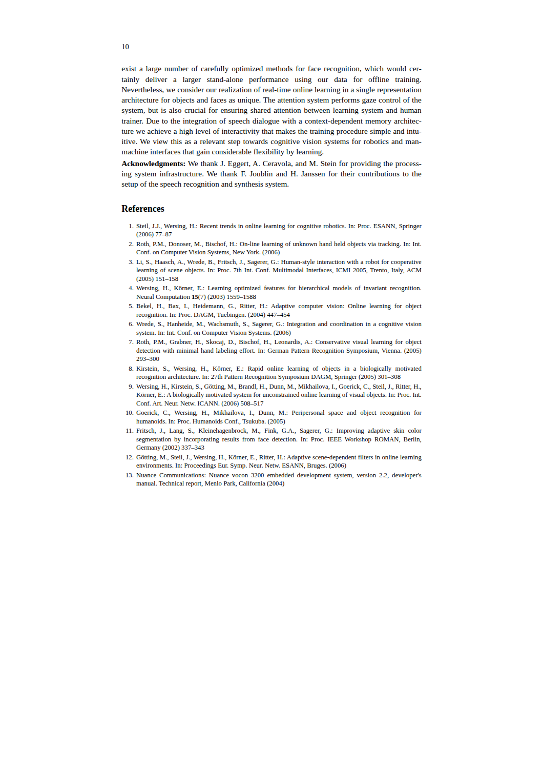10
exist a large number of carefully optimized methods for face recognition, which would certainly deliver a larger stand-alone performance using our data for offline training. Nevertheless, we consider our realization of real-time online learning in a single representation architecture for objects and faces as unique. The attention system performs gaze control of the system, but is also crucial for ensuring shared attention between learning system and human trainer. Due to the integration of speech dialogue with a context-dependent memory architecture we achieve a high level of interactivity that makes the training procedure simple and intuitive. We view this as a relevant step towards cognitive vision systems for robotics and man-machine interfaces that gain considerable flexibility by learning.
Acknowledgments: We thank J. Eggert, A. Ceravola, and M. Stein for providing the processing system infrastructure. We thank F. Joublin and H. Janssen for their contributions to the setup of the speech recognition and synthesis system.
References
Steil, J.J., Wersing, H.: Recent trends in online learning for cognitive robotics. In: Proc. ESANN, Springer (2006) 77–87
Roth, P.M., Donoser, M., Bischof, H.: On-line learning of unknown hand held objects via tracking. In: Int. Conf. on Computer Vision Systems, New York. (2006)
Li, S., Haasch, A., Wrede, B., Fritsch, J., Sagerer, G.: Human-style interaction with a robot for cooperative learning of scene objects. In: Proc. 7th Int. Conf. Multimodal Interfaces, ICMI 2005, Trento, Italy, ACM (2005) 151–158
Wersing, H., Körner, E.: Learning optimized features for hierarchical models of invariant recognition. Neural Computation 15(7) (2003) 1559–1588
Bekel, H., Bax, I., Heidemann, G., Ritter, H.: Adaptive computer vision: Online learning for object recognition. In: Proc. DAGM, Tuebingen. (2004) 447–454
Wrede, S., Hanheide, M., Wachsmuth, S., Sagerer, G.: Integration and coordination in a cognitive vision system. In: Int. Conf. on Computer Vision Systems. (2006)
Roth, P.M., Grabner, H., Skocaj, D., Bischof, H., Leonardis, A.: Conservative visual learning for object detection with minimal hand labeling effort. In: German Pattern Recognition Symposium, Vienna. (2005) 293–300
Kirstein, S., Wersing, H., Körner, E.: Rapid online learning of objects in a biologically motivated recognition architecture. In: 27th Pattern Recognition Symposium DAGM, Springer (2005) 301–308
Wersing, H., Kirstein, S., Götting, M., Brandl, H., Dunn, M., Mikhailova, I., Goerick, C., Steil, J., Ritter, H., Körner, E.: A biologically motivated system for unconstrained online learning of visual objects. In: Proc. Int. Conf. Art. Neur. Netw. ICANN. (2006) 508–517
Goerick, C., Wersing, H., Mikhailova, I., Dunn, M.: Peripersonal space and object recognition for humanoids. In: Proc. Humanoids Conf., Tsukuba. (2005)
Fritsch, J., Lang, S., Kleinehagenbrock, M., Fink, G.A., Sagerer, G.: Improving adaptive skin color segmentation by incorporating results from face detection. In: Proc. IEEE Workshop ROMAN, Berlin, Germany (2002) 337–343
Götting, M., Steil, J., Wersing, H., Körner, E., Ritter, H.: Adaptive scene-dependent filters in online learning environments. In: Proceedings Eur. Symp. Neur. Netw. ESANN, Bruges. (2006)
Nuance Communications: Nuance vocon 3200 embedded development system, version 2.2, developer's manual. Technical report, Menlo Park, California (2004)